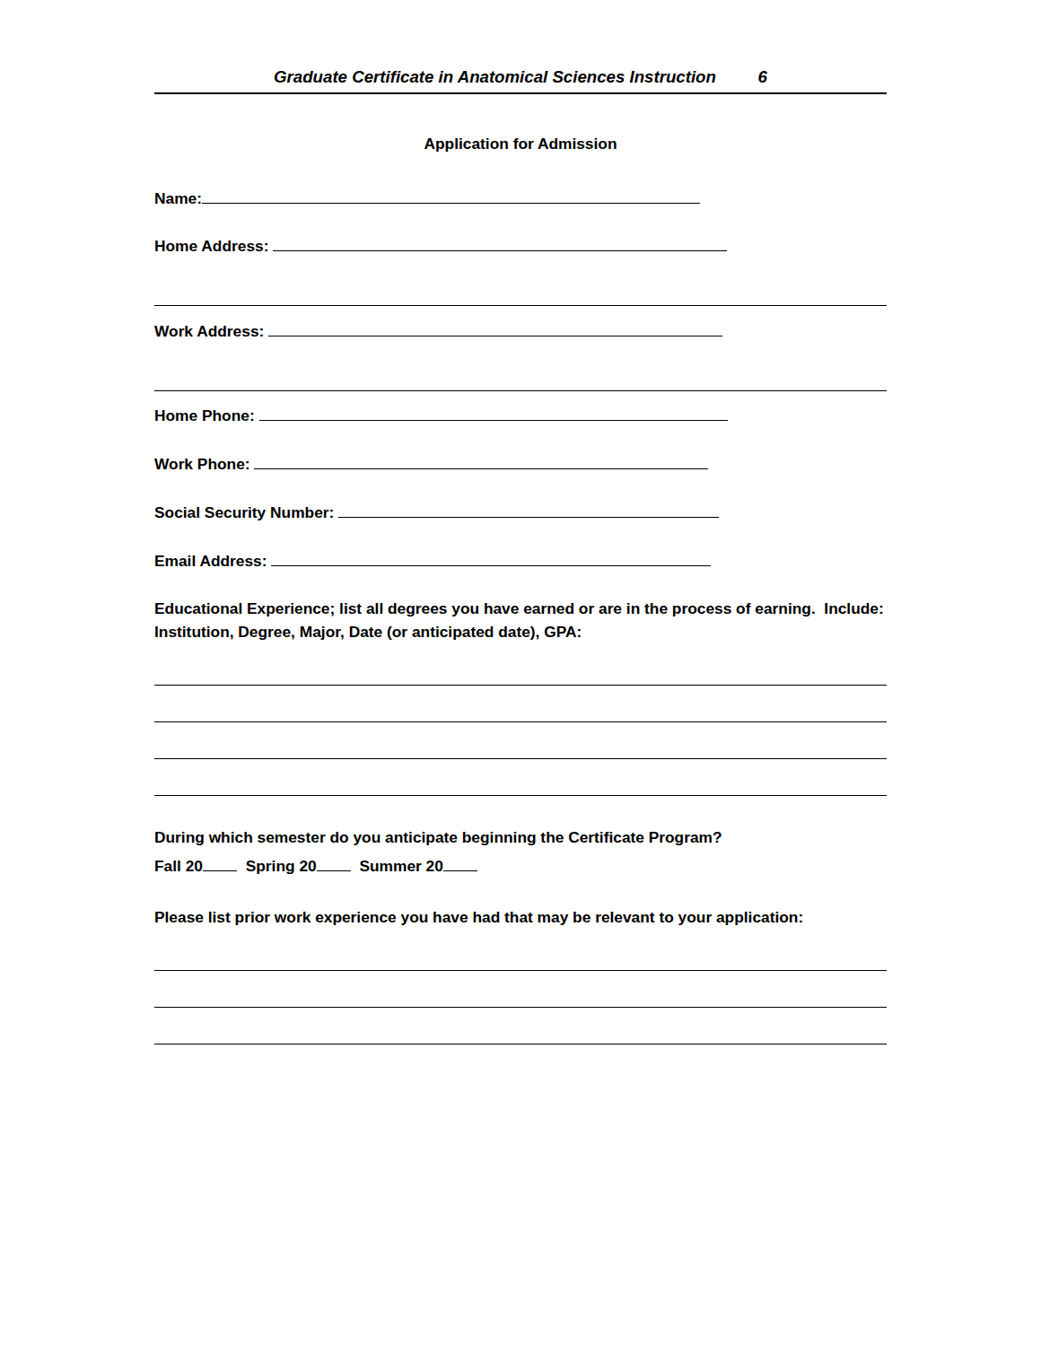Graduate Certificate in Anatomical Sciences Instruction 6
Application for Admission
Name:
Home Address:
Work Address:
Home Phone:
Work Phone:
Social Security Number:
Email Address:
Educational Experience; list all degrees you have earned or are in the process of earning. Include: Institution, Degree, Major, Date (or anticipated date), GPA:
During which semester do you anticipate beginning the Certificate Program?
Fall 20 Spring 20 Summer 20
Please list prior work experience you have had that may be relevant to your application: